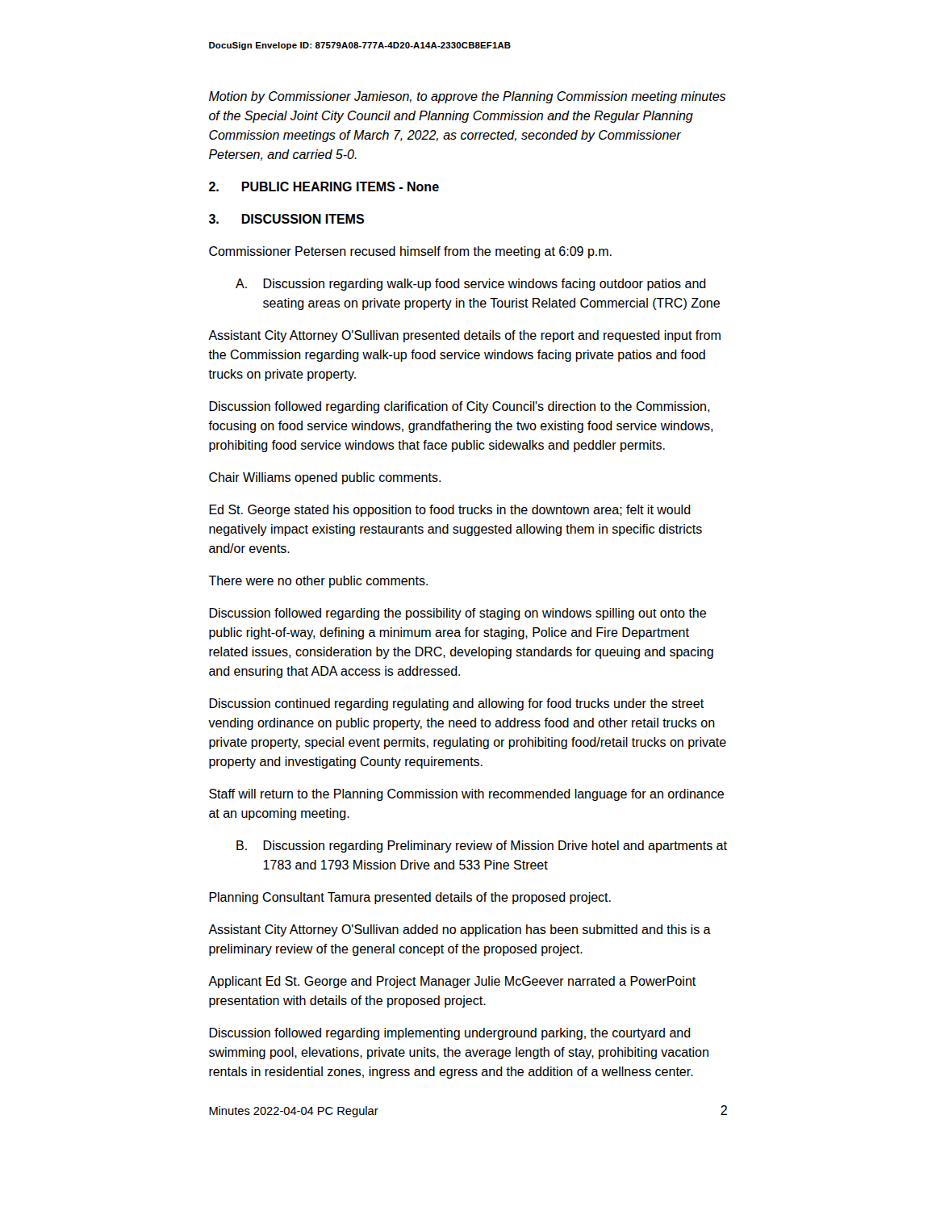DocuSign Envelope ID: 87579A08-777A-4D20-A14A-2330CB8EF1AB
Motion by Commissioner Jamieson, to approve the Planning Commission meeting minutes of the Special Joint City Council and Planning Commission and the Regular Planning Commission meetings of March 7, 2022, as corrected, seconded by Commissioner Petersen, and carried 5-0.
2.
PUBLIC HEARING ITEMS - None
3.
DISCUSSION ITEMS
Commissioner Petersen recused himself from the meeting at 6:09 p.m.
A.
Discussion regarding walk-up food service windows facing outdoor patios and seating areas on private property in the Tourist Related Commercial (TRC) Zone
Assistant City Attorney O'Sullivan presented details of the report and requested input from the Commission regarding walk-up food service windows facing private patios and food trucks on private property.
Discussion followed regarding clarification of City Council's direction to the Commission, focusing on food service windows, grandfathering the two existing food service windows, prohibiting food service windows that face public sidewalks and peddler permits.
Chair Williams opened public comments.
Ed St. George stated his opposition to food trucks in the downtown area; felt it would negatively impact existing restaurants and suggested allowing them in specific districts and/or events.
There were no other public comments.
Discussion followed regarding the possibility of staging on windows spilling out onto the public right-of-way, defining a minimum area for staging, Police and Fire Department related issues, consideration by the DRC, developing standards for queuing and spacing and ensuring that ADA access is addressed.
Discussion continued regarding regulating and allowing for food trucks under the street vending ordinance on public property, the need to address food and other retail trucks on private property, special event permits, regulating or prohibiting food/retail trucks on private property and investigating County requirements.
Staff will return to the Planning Commission with recommended language for an ordinance at an upcoming meeting.
B.
Discussion regarding Preliminary review of Mission Drive hotel and apartments at 1783 and 1793 Mission Drive and 533 Pine Street
Planning Consultant Tamura presented details of the proposed project.
Assistant City Attorney O'Sullivan added no application has been submitted and this is a preliminary review of the general concept of the proposed project.
Applicant Ed St. George and Project Manager Julie McGeever narrated a PowerPoint presentation with details of the proposed project.
Discussion followed regarding implementing underground parking, the courtyard and swimming pool, elevations, private units, the average length of stay, prohibiting vacation rentals in residential zones, ingress and egress and the addition of a wellness center.
Minutes 2022-04-04 PC Regular
2